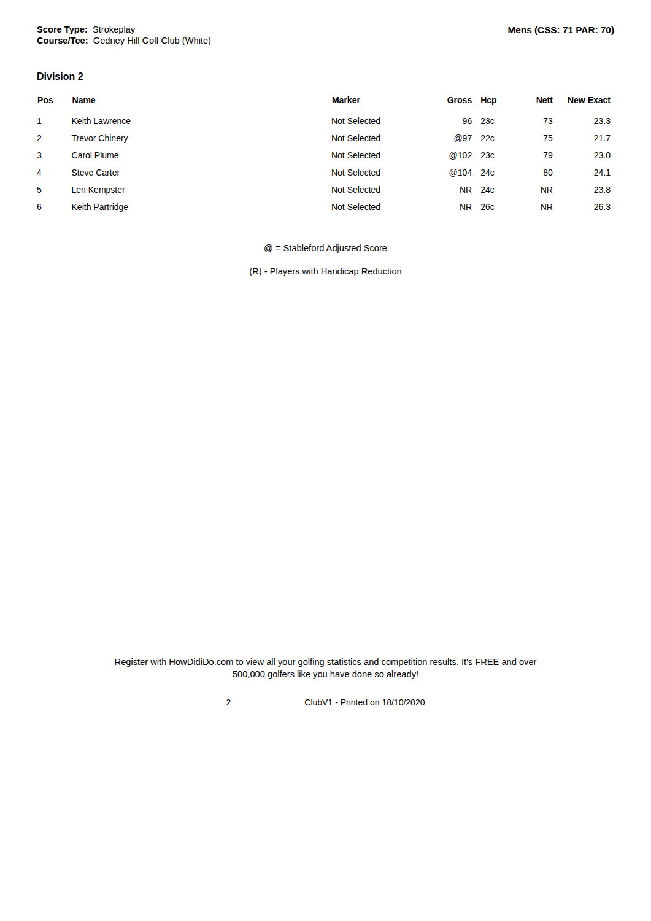Score Type: Strokeplay
Course/Tee: Gedney Hill Golf Club (White)
Mens (CSS: 71 PAR: 70)
Division 2
| Pos | Name | Marker | Gross | Hcp | Nett | New Exact |
| --- | --- | --- | --- | --- | --- | --- |
| 1 | Keith Lawrence | Not Selected | 96 | 23c | 73 | 23.3 |
| 2 | Trevor Chinery | Not Selected | @97 | 22c | 75 | 21.7 |
| 3 | Carol Plume | Not Selected | @102 | 23c | 79 | 23.0 |
| 4 | Steve Carter | Not Selected | @104 | 24c | 80 | 24.1 |
| 5 | Len Kempster | Not Selected | NR | 24c | NR | 23.8 |
| 6 | Keith Partridge | Not Selected | NR | 26c | NR | 26.3 |
@ = Stableford Adjusted Score
(R) - Players with Handicap Reduction
Register with HowDidiDo.com to view all your golfing statistics and competition results. It's FREE and over
500,000 golfers like you have done so already!
2 ClubV1 - Printed on 18/10/2020